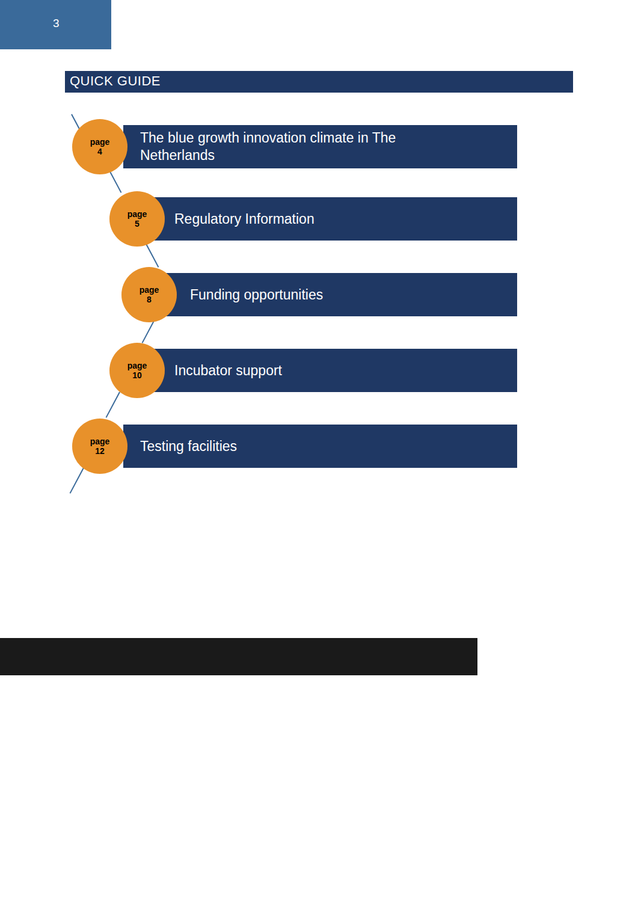3
QUICK GUIDE
The blue growth innovation climate in The
Netherlands
page
4
Regulatory Information
page
5
Funding opportunities
page
8
Incubator support
page
10
Testing facilities
page
12